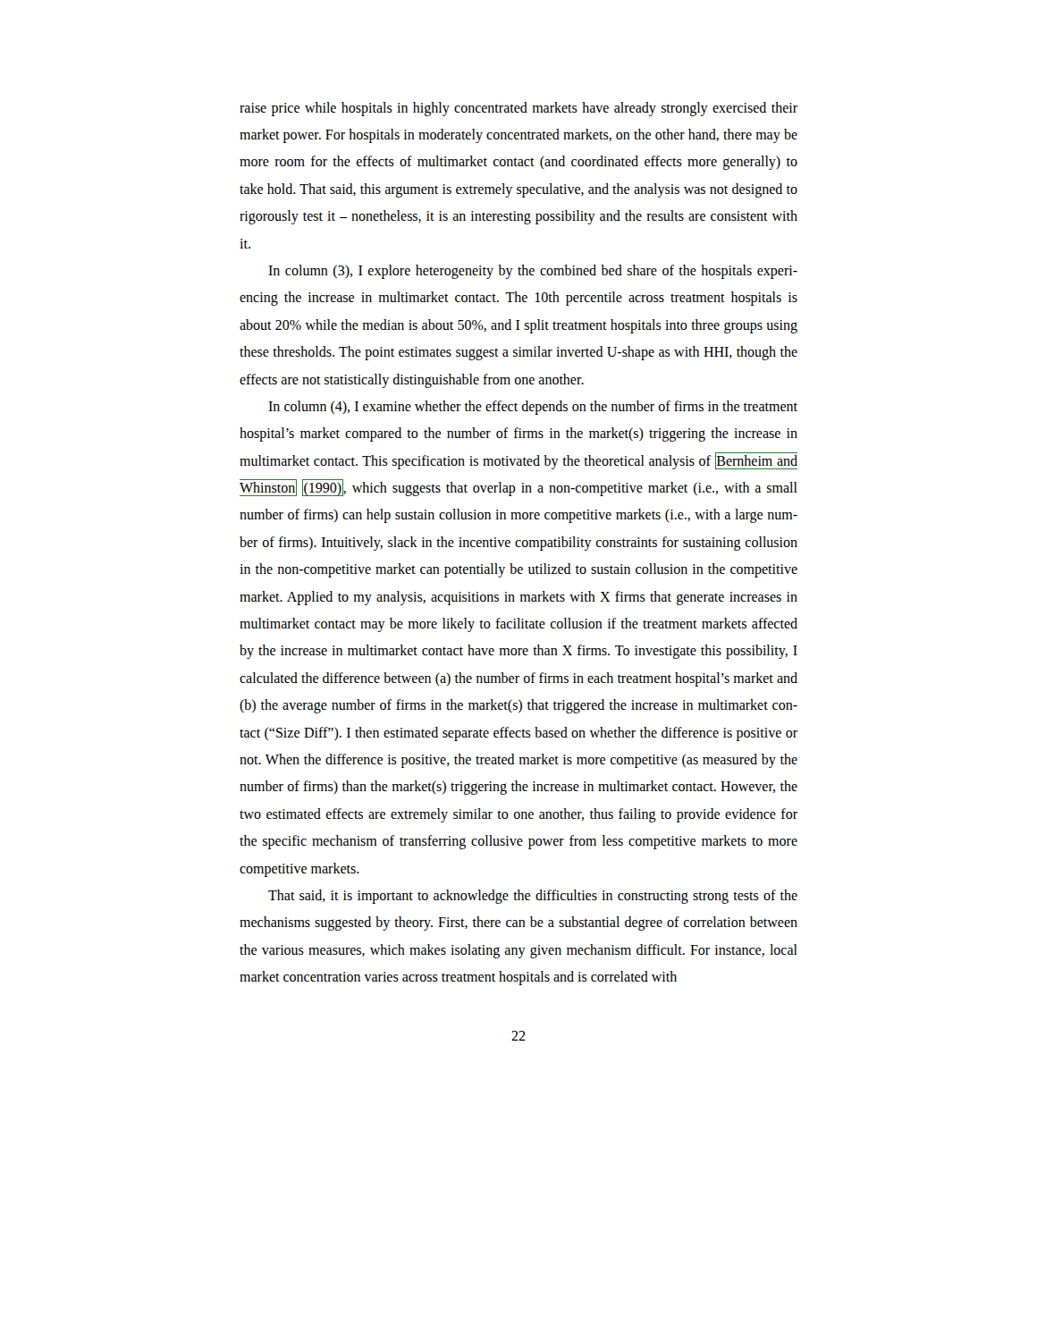raise price while hospitals in highly concentrated markets have already strongly exercised their market power. For hospitals in moderately concentrated markets, on the other hand, there may be more room for the effects of multimarket contact (and coordinated effects more generally) to take hold. That said, this argument is extremely speculative, and the analysis was not designed to rigorously test it – nonetheless, it is an interesting possibility and the results are consistent with it.
In column (3), I explore heterogeneity by the combined bed share of the hospitals experiencing the increase in multimarket contact. The 10th percentile across treatment hospitals is about 20% while the median is about 50%, and I split treatment hospitals into three groups using these thresholds. The point estimates suggest a similar inverted U-shape as with HHI, though the effects are not statistically distinguishable from one another.
In column (4), I examine whether the effect depends on the number of firms in the treatment hospital’s market compared to the number of firms in the market(s) triggering the increase in multimarket contact. This specification is motivated by the theoretical analysis of Bernheim and Whinston (1990), which suggests that overlap in a non-competitive market (i.e., with a small number of firms) can help sustain collusion in more competitive markets (i.e., with a large number of firms). Intuitively, slack in the incentive compatibility constraints for sustaining collusion in the non-competitive market can potentially be utilized to sustain collusion in the competitive market. Applied to my analysis, acquisitions in markets with X firms that generate increases in multimarket contact may be more likely to facilitate collusion if the treatment markets affected by the increase in multimarket contact have more than X firms. To investigate this possibility, I calculated the difference between (a) the number of firms in each treatment hospital’s market and (b) the average number of firms in the market(s) that triggered the increase in multimarket contact (“Size Diff”). I then estimated separate effects based on whether the difference is positive or not. When the difference is positive, the treated market is more competitive (as measured by the number of firms) than the market(s) triggering the increase in multimarket contact. However, the two estimated effects are extremely similar to one another, thus failing to provide evidence for the specific mechanism of transferring collusive power from less competitive markets to more competitive markets.
That said, it is important to acknowledge the difficulties in constructing strong tests of the mechanisms suggested by theory. First, there can be a substantial degree of correlation between the various measures, which makes isolating any given mechanism difficult. For instance, local market concentration varies across treatment hospitals and is correlated with
22